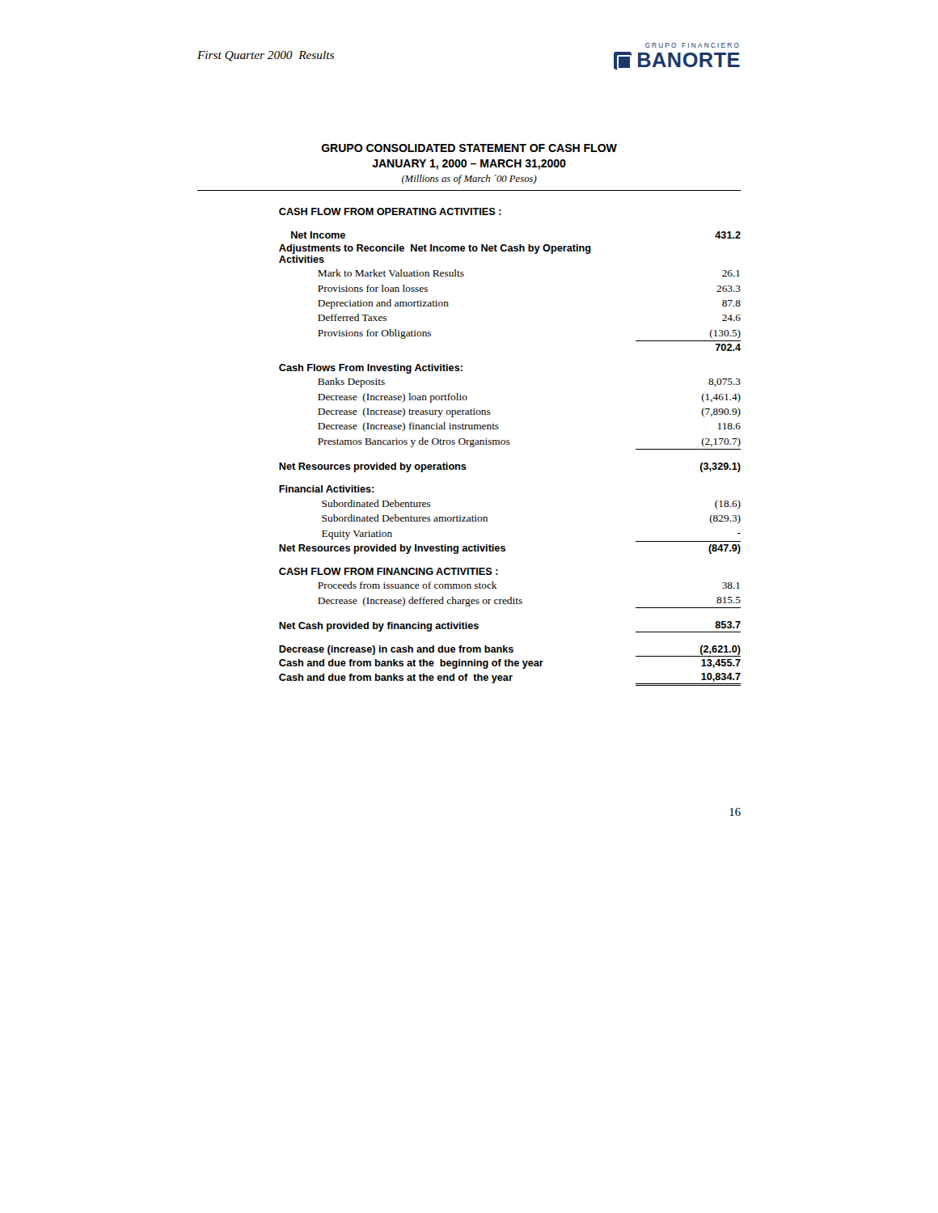First Quarter 2000 Results
GRUPO FINANCIERO
BANORTE
GRUPO CONSOLIDATED STATEMENT OF CASH FLOW
JANUARY 1, 2000 – MARCH 31,2000
(Millions as of March ´00 Pesos)
| CASH FLOW FROM OPERATING ACTIVITIES : | |
| Net Income | 431.2 |
| Adjustments to Reconcile Net Income to Net Cash by Operating Activities | |
| Mark to Market Valuation Results | 26.1 |
| Provisions for loan losses | 263.3 |
| Depreciation and amortization | 87.8 |
| Defferred Taxes | 24.6 |
| Provisions for Obligations | (130.5) |
| | 702.4 |
| Cash Flows From Investing Activities: | |
| Banks Deposits | 8,075.3 |
| Decrease (Increase) loan portfolio | (1,461.4) |
| Decrease (Increase) treasury operations | (7,890.9) |
| Decrease (Increase) financial instruments | 118.6 |
| Prestamos Bancarios y de Otros Organismos | (2,170.7) |
| Net Resources provided by operations | (3,329.1) |
| Financial Activities: | |
| Subordinated Debentures | (18.6) |
| Subordinated Debentures amortization | (829.3) |
| Equity Variation | - |
| Net Resources provided by Investing activities | (847.9) |
| CASH FLOW FROM FINANCING ACTIVITIES : | |
| Proceeds from issuance of common stock | 38.1 |
| Decrease (Increase) deffered charges or credits | 815.5 |
| Net Cash provided by financing activities | 853.7 |
| Decrease (increase) in cash and due from banks | (2,621.0) |
| Cash and due from banks at the beginning of the year | 13,455.7 |
| Cash and due from banks at the end of the year | 10,834.7 |
16